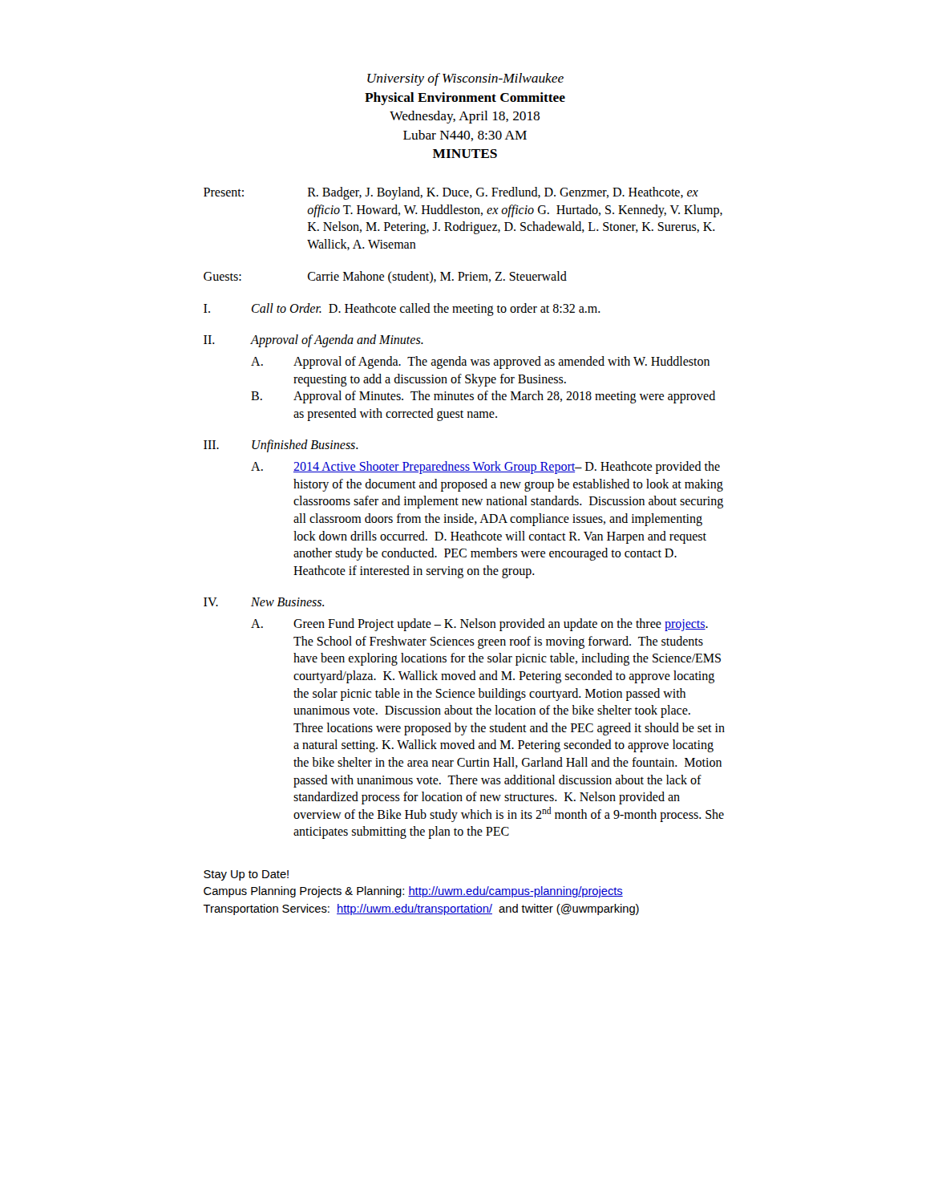University of Wisconsin-Milwaukee
Physical Environment Committee
Wednesday, April 18, 2018
Lubar N440, 8:30 AM
MINUTES
| Present: | R. Badger, J. Boyland, K. Duce, G. Fredlund, D. Genzmer, D. Heathcote, ex officio T. Howard, W. Huddleston, ex officio G. Hurtado, S. Kennedy, V. Klump, K. Nelson, M. Petering, J. Rodriguez, D. Schadewald, L. Stoner, K. Surerus, K. Wallick, A. Wiseman |
| Guests: | Carrie Mahone (student), M. Priem, Z. Steuerwald |
| I. | Call to Order. D. Heathcote called the meeting to order at 8:32 a.m. |
| II. | Approval of Agenda and Minutes. |
| | A. | Approval of Agenda. The agenda was approved as amended with W. Huddleston requesting to add a discussion of Skype for Business. |
| | B. | Approval of Minutes. The minutes of the March 28, 2018 meeting were approved as presented with corrected guest name. |
| III. | Unfinished Business . |
| | A. | 2014 Active Shooter Preparedness Work Group Report – D. Heathcote provided the history of the document and proposed a new group be established to look at making classrooms safer and implement new national standards. Discussion about securing all classroom doors from the inside, ADA compliance issues, and implementing lock down drills occurred. D. Heathcote will contact R. Van Harpen and request another study be conducted. PEC members were encouraged to contact D. Heathcote if interested in serving on the group. |
| IV. | New Business. |
| | A. | Green Fund Project update – K. Nelson provided an update on the three projects . The School of Freshwater Sciences green roof is moving forward. The students have been exploring locations for the solar picnic table, including the Science/EMS courtyard/plaza. K. Wallick moved and M. Petering seconded to approve locating the solar picnic table in the Science buildings courtyard. Motion passed with unanimous vote. Discussion about the location of the bike shelter took place. Three locations were proposed by the student and the PEC agreed it should be set in a natural setting. K. Wallick moved and M. Petering seconded to approve locating the bike shelter in the area near Curtin Hall, Garland Hall and the fountain. Motion passed with unanimous vote. There was additional discussion about the lack of standardized process for location of new structures. K. Nelson provided an overview of the Bike Hub study which is in its 2 nd month of a 9-month process. She anticipates submitting the plan to the PEC |
Stay Up to Date!
Campus Planning Projects & Planning: http://uwm.edu/campus-planning/projects
Transportation Services: http://uwm.edu/transportation/ and twitter (@uwmparking)